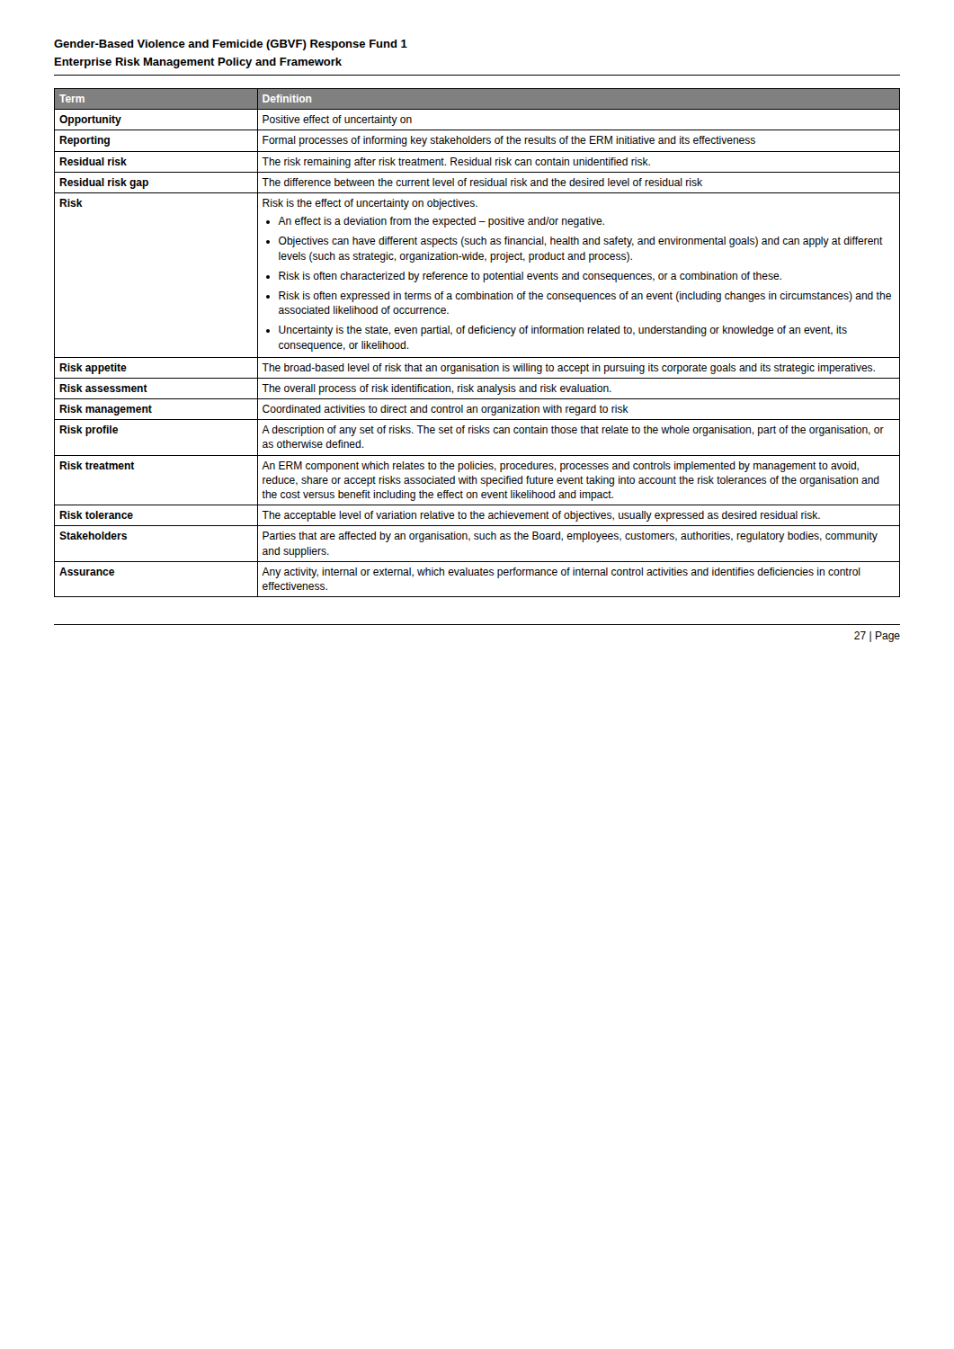Gender-Based Violence and Femicide (GBVF) Response Fund 1
Enterprise Risk Management Policy and Framework
| Term | Definition |
| --- | --- |
| Opportunity | Positive effect of uncertainty on |
| Reporting | Formal processes of informing key stakeholders of the results of the ERM initiative and its effectiveness |
| Residual risk | The risk remaining after risk treatment. Residual risk can contain unidentified risk. |
| Residual risk gap | The difference between the current level of residual risk and the desired level of residual risk |
| Risk | Risk is the effect of uncertainty on objectives. An effect is a deviation from the expected – positive and/or negative. Objectives can have different aspects (such as financial, health and safety, and environmental goals) and can apply at different levels (such as strategic, organization-wide, project, product and process). Risk is often characterized by reference to potential events and consequences, or a combination of these. Risk is often expressed in terms of a combination of the consequences of an event (including changes in circumstances) and the associated likelihood of occurrence. Uncertainty is the state, even partial, of deficiency of information related to, understanding or knowledge of an event, its consequence, or likelihood. |
| Risk appetite | The broad-based level of risk that an organisation is willing to accept in pursuing its corporate goals and its strategic imperatives. |
| Risk assessment | The overall process of risk identification, risk analysis and risk evaluation. |
| Risk management | Coordinated activities to direct and control an organization with regard to risk |
| Risk profile | A description of any set of risks. The set of risks can contain those that relate to the whole organisation, part of the organisation, or as otherwise defined. |
| Risk treatment | An ERM component which relates to the policies, procedures, processes and controls implemented by management to avoid, reduce, share or accept risks associated with specified future event taking into account the risk tolerances of the organisation and the cost versus benefit including the effect on event likelihood and impact. |
| Risk tolerance | The acceptable level of variation relative to the achievement of objectives, usually expressed as desired residual risk. |
| Stakeholders | Parties that are affected by an organisation, such as the Board, employees, customers, authorities, regulatory bodies, community and suppliers. |
| Assurance | Any activity, internal or external, which evaluates performance of internal control activities and identifies deficiencies in control effectiveness. |
27 | Page